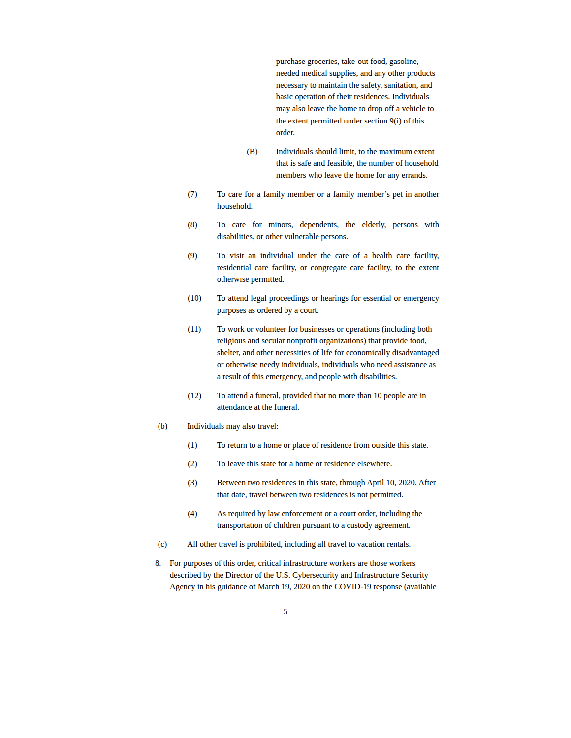purchase groceries, take-out food, gasoline, needed medical supplies, and any other products necessary to maintain the safety, sanitation, and basic operation of their residences. Individuals may also leave the home to drop off a vehicle to the extent permitted under section 9(i) of this order.
(B)
Individuals should limit, to the maximum extent that is safe and feasible, the number of household members who leave the home for any errands.
(7)
To care for a family member or a family member’s pet in another household.
(8)
To care for minors, dependents, the elderly, persons with disabilities, or other vulnerable persons.
(9)
To visit an individual under the care of a health care facility, residential care facility, or congregate care facility, to the extent otherwise permitted.
(10)
To attend legal proceedings or hearings for essential or emergency purposes as ordered by a court.
(11)
To work or volunteer for businesses or operations (including both religious and secular nonprofit organizations) that provide food, shelter, and other necessities of life for economically disadvantaged or otherwise needy individuals, individuals who need assistance as a result of this emergency, and people with disabilities.
(12)
To attend a funeral, provided that no more than 10 people are in attendance at the funeral.
(b)
Individuals may also travel:
(1)
To return to a home or place of residence from outside this state.
(2)
To leave this state for a home or residence elsewhere.
(3)
Between two residences in this state, through April 10, 2020. After that date, travel between two residences is not permitted.
(4)
As required by law enforcement or a court order, including the transportation of children pursuant to a custody agreement.
(c)
All other travel is prohibited, including all travel to vacation rentals.
8.
For purposes of this order, critical infrastructure workers are those workers described by the Director of the U.S. Cybersecurity and Infrastructure Security Agency in his guidance of March 19, 2020 on the COVID-19 response (available
5